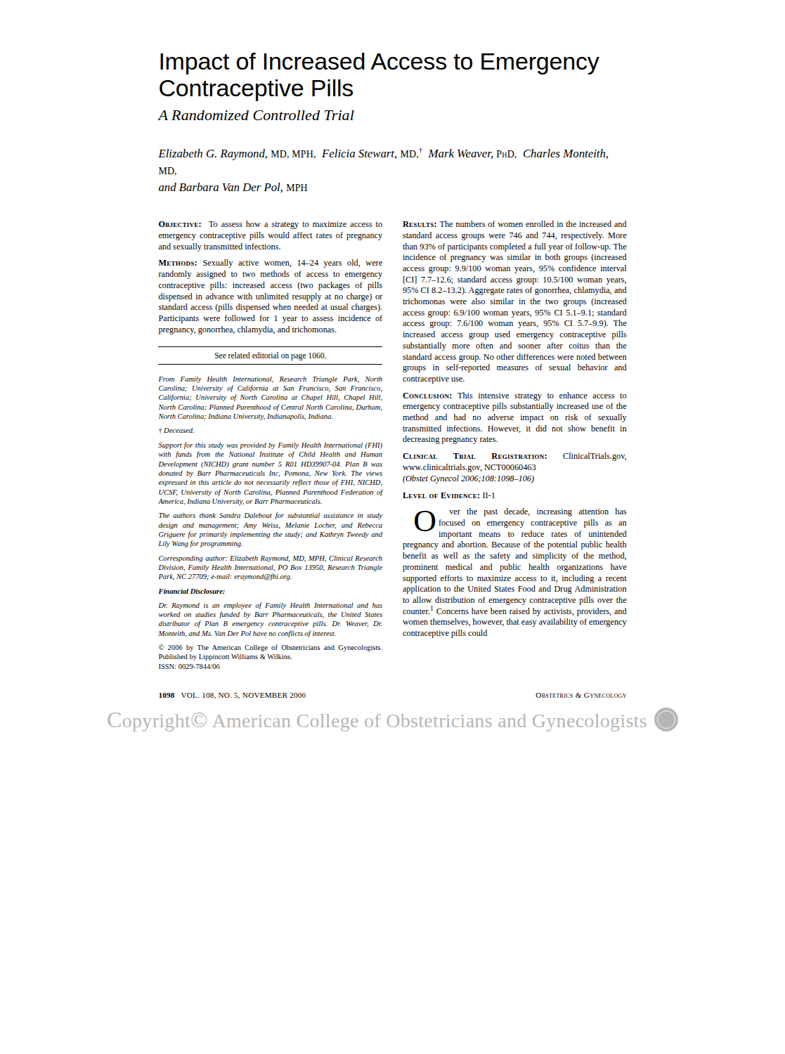Impact of Increased Access to Emergency
Contraceptive Pills
A Randomized Controlled Trial
Elizabeth G. Raymond, MD, MPH, Felicia Stewart, MD,† Mark Weaver, PhD, Charles Monteith, MD,
and Barbara Van Der Pol, MPH
Objective: To assess how a strategy to maximize access to emergency contraceptive pills would affect rates of pregnancy and sexually transmitted infections.
Methods: Sexually active women, 14–24 years old, were randomly assigned to two methods of access to emergency contraceptive pills: increased access (two packages of pills dispensed in advance with unlimited resupply at no charge) or standard access (pills dispensed when needed at usual charges). Participants were followed for 1 year to assess incidence of pregnancy, gonorrhea, chlamydia, and trichomonas.
See related editorial on page 1060.
From Family Health International, Research Triangle Park, North Carolina; University of California at San Francisco, San Francisco, California; University of North Carolina at Chapel Hill, Chapel Hill, North Carolina; Planned Parenthood of Central North Carolina, Durham, North Carolina; Indiana University, Indianapolis, Indiana.
† Deceased.
Support for this study was provided by Family Health International (FHI) with funds from the National Institute of Child Health and Human Development (NICHD) grant number 5 R01 HD39907-04. Plan B was donated by Barr Pharmaceuticals Inc, Pomona, New York. The views expressed in this article do not necessarily reflect those of FHI, NICHD, UCSF, University of North Carolina, Planned Parenthood Federation of America, Indiana University, or Barr Pharmaceuticals.
The authors thank Sandra Dalebout for substantial assistance in study design and management; Amy Weiss, Melanie Locher, and Rebecca Griguere for primarily implementing the study; and Kathryn Tweedy and Lily Wang for programming.
Corresponding author: Elizabeth Raymond, MD, MPH, Clinical Research Division, Family Health International, PO Box 13950, Research Triangle Park, NC 27709; e-mail: eraymond@fhi.org.
Financial Disclosure:
Dr. Raymond is an employee of Family Health International and has worked on studies funded by Barr Pharmaceuticals, the United States distributor of Plan B emergency contraceptive pills. Dr. Weaver, Dr. Monteith, and Ms. Van Der Pol have no conflicts of interest.
© 2006 by The American College of Obstetricians and Gynecologists. Published by Lippincott Williams & Wilkins.
ISSN: 0029-7844/06
Results: The numbers of women enrolled in the increased and standard access groups were 746 and 744, respectively. More than 93% of participants completed a full year of follow-up. The incidence of pregnancy was similar in both groups (increased access group: 9.9/100 woman years, 95% confidence interval [CI] 7.7–12.6; standard access group: 10.5/100 woman years, 95% CI 8.2–13.2). Aggregate rates of gonorrhea, chlamydia, and trichomonas were also similar in the two groups (increased access group: 6.9/100 woman years, 95% CI 5.1–9.1; standard access group: 7.6/100 woman years, 95% CI 5.7–9.9). The increased access group used emergency contraceptive pills substantially more often and sooner after coitus than the standard access group. No other differences were noted between groups in self-reported measures of sexual behavior and contraceptive use.
Conclusion: This intensive strategy to enhance access to emergency contraceptive pills substantially increased use of the method and had no adverse impact on risk of sexually transmitted infections. However, it did not show benefit in decreasing pregnancy rates.
Clinical Trial Registration: ClinicalTrials.gov, www.clinicaltrials.gov, NCT00060463
(Obstet Gynecol 2006;108:1098–106)
Level of Evidence: II-1
Over the past decade, increasing attention has focused on emergency contraceptive pills as an important means to reduce rates of unintended pregnancy and abortion. Because of the potential public health benefit as well as the safety and simplicity of the method, prominent medical and public health organizations have supported efforts to maximize access to it, including a recent application to the United States Food and Drug Administration to allow distribution of emergency contraceptive pills over the counter.1 Concerns have been raised by activists, providers, and women themselves, however, that easy availability of emergency contraceptive pills could
1098 VOL. 108, NO. 5, NOVEMBER 2006
Obstetrics & Gynecology
Copyright© American College of Obstetricians and Gynecologists